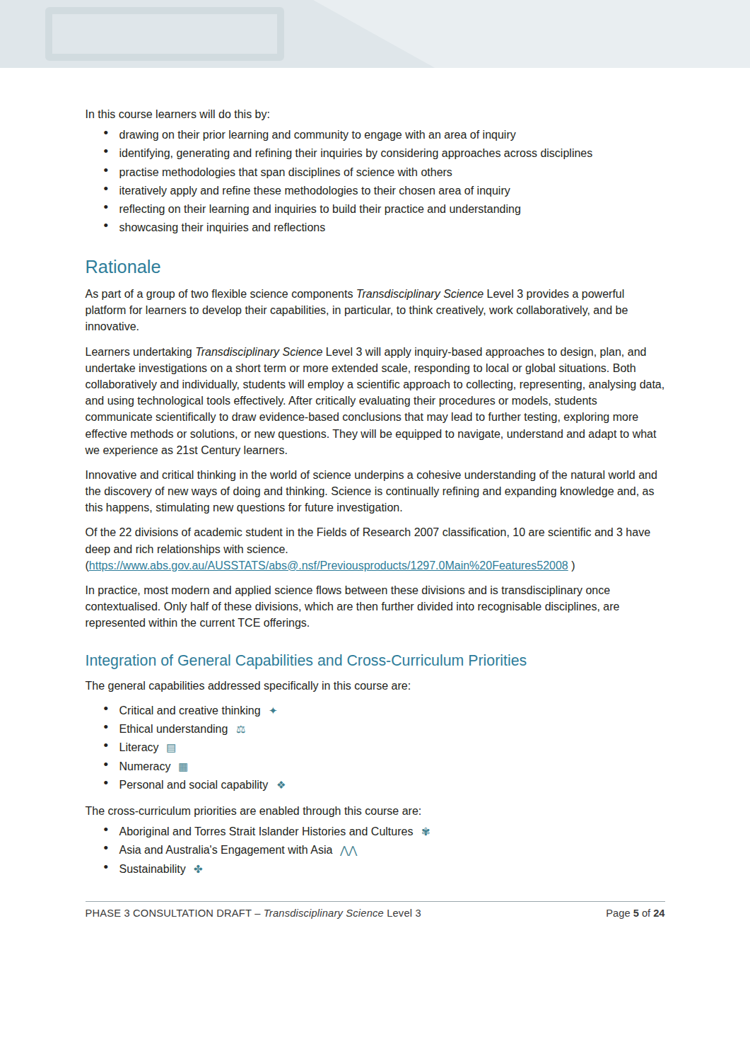In this course learners will do this by:
drawing on their prior learning and community to engage with an area of inquiry
identifying, generating and refining their inquiries by considering approaches across disciplines
practise methodologies that span disciplines of science with others
iteratively apply and refine these methodologies to their chosen area of inquiry
reflecting on their learning and inquiries to build their practice and understanding
showcasing their inquiries and reflections
Rationale
As part of a group of two flexible science components Transdisciplinary Science Level 3 provides a powerful platform for learners to develop their capabilities, in particular, to think creatively, work collaboratively, and be innovative.
Learners undertaking Transdisciplinary Science Level 3 will apply inquiry-based approaches to design, plan, and undertake investigations on a short term or more extended scale, responding to local or global situations. Both collaboratively and individually, students will employ a scientific approach to collecting, representing, analysing data, and using technological tools effectively. After critically evaluating their procedures or models, students communicate scientifically to draw evidence-based conclusions that may lead to further testing, exploring more effective methods or solutions, or new questions. They will be equipped to navigate, understand and adapt to what we experience as 21st Century learners.
Innovative and critical thinking in the world of science underpins a cohesive understanding of the natural world and the discovery of new ways of doing and thinking. Science is continually refining and expanding knowledge and, as this happens, stimulating new questions for future investigation.
Of the 22 divisions of academic student in the Fields of Research 2007 classification, 10 are scientific and 3 have deep and rich relationships with science.
(https://www.abs.gov.au/AUSSTATS/abs@.nsf/Previousproducts/1297.0Main%20Features52008 )
In practice, most modern and applied science flows between these divisions and is transdisciplinary once contextualised. Only half of these divisions, which are then further divided into recognisable disciplines, are represented within the current TCE offerings.
Integration of General Capabilities and Cross-Curriculum Priorities
The general capabilities addressed specifically in this course are:
Critical and creative thinking ✦
Ethical understanding ⚖
Literacy ▤
Numeracy ▦
Personal and social capability ❖
The cross-curriculum priorities are enabled through this course are:
Aboriginal and Torres Strait Islander Histories and Cultures ✾
Asia and Australia's Engagement with Asia ⋀⋀
Sustainability ✤
PHASE 3 CONSULTATION DRAFT – Transdisciplinary Science Level 3
Page 5 of 24